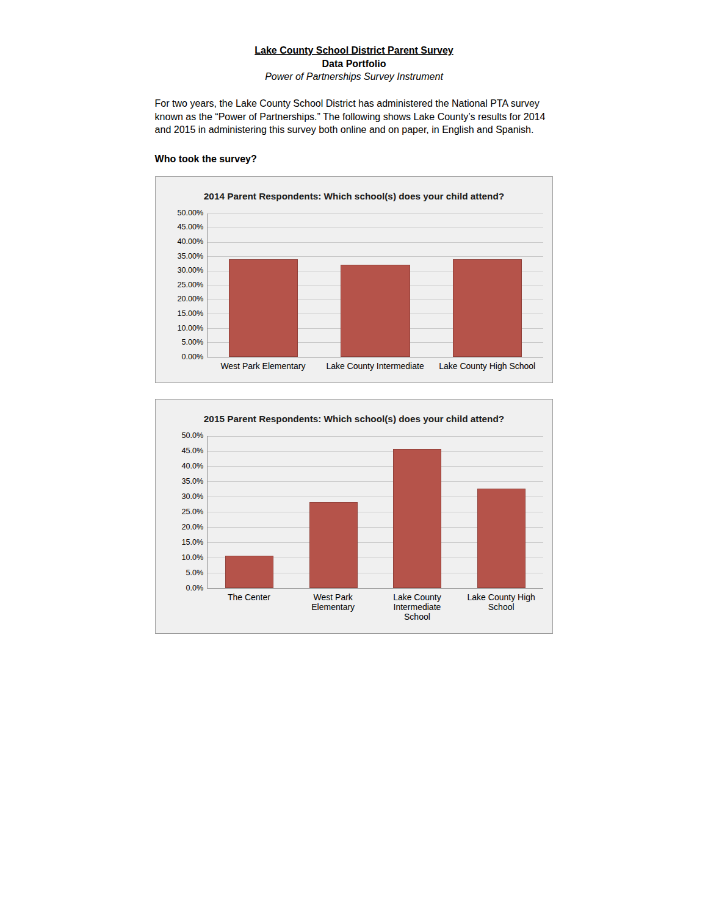Lake County School District Parent Survey
Data Portfolio
Power of Partnerships Survey Instrument
For two years, the Lake County School District has administered the National PTA survey known as the “Power of Partnerships.” The following shows Lake County’s results for 2014 and 2015 in administering this survey both online and on paper, in English and Spanish.
Who took the survey?
2014 Parent Respondents: Which school(s) does your child attend?
50.00% 45.00% 40.00% 35.00% 30.00% 25.00% 20.00% 15.00% 10.00% 5.00% 0.00%
West Park Elementary
Lake County Intermediate
Lake County High School
2015 Parent Respondents: Which school(s) does your child attend?
50.0% 45.0% 40.0% 35.0% 30.0% 25.0% 20.0% 15.0% 10.0% 5.0% 0.0%
The Center
West Park Elementary
Lake County Intermediate
School
Lake County High School